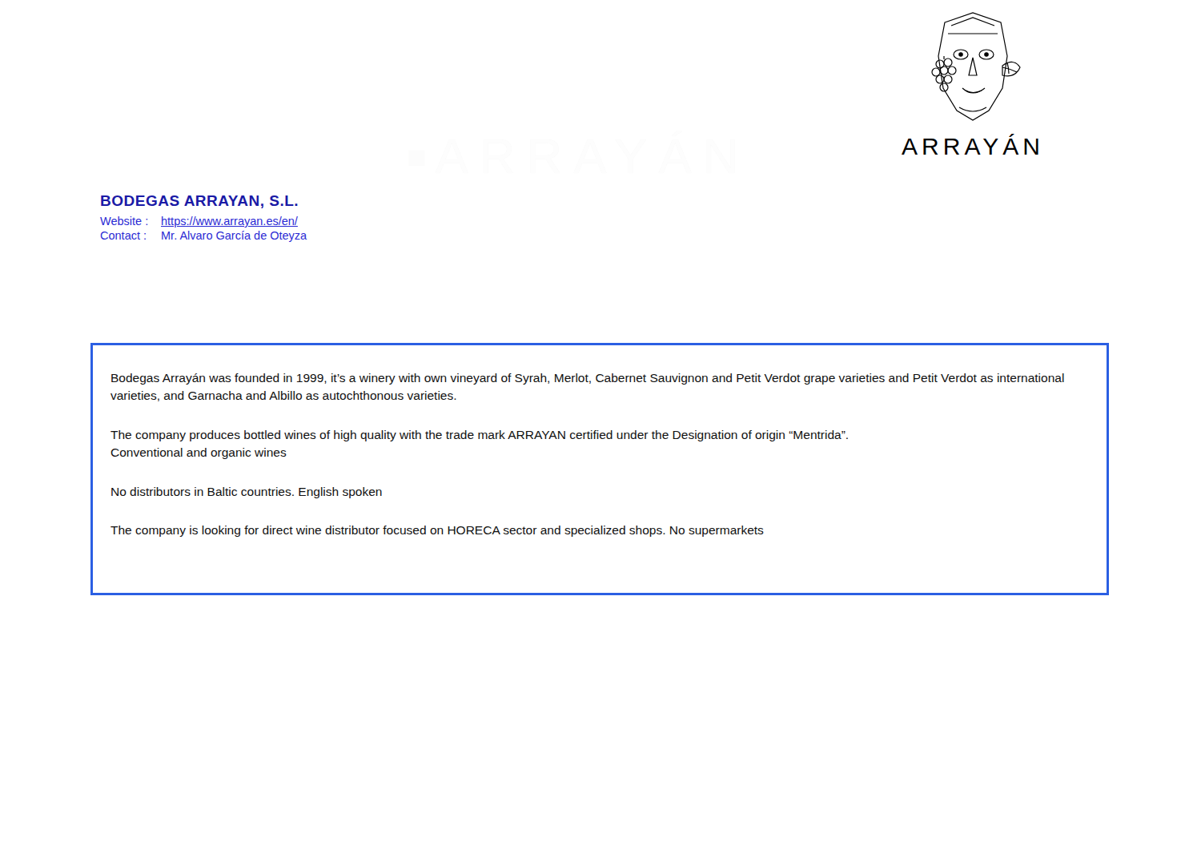ARRAYÁN
■
BODEGAS ARRAYAN, S.L.
Website : https://www.arrayan.es/en/
Contact : Mr. Alvaro García de Oteyza
ARRAYÁN
Bodegas Arrayán was founded in 1999, it’s a winery with own vineyard of Syrah, Merlot, Cabernet Sauvignon and Petit Verdot grape varieties and Petit Verdot as international varieties, and Garnacha and Albillo as autochthonous varieties.
The company produces bottled wines of high quality with the trade mark ARRAYAN certified under the Designation of origin “Mentrida”.
Conventional and organic wines
No distributors in Baltic countries. English spoken
The company is looking for direct wine distributor focused on HORECA sector and specialized shops. No supermarkets